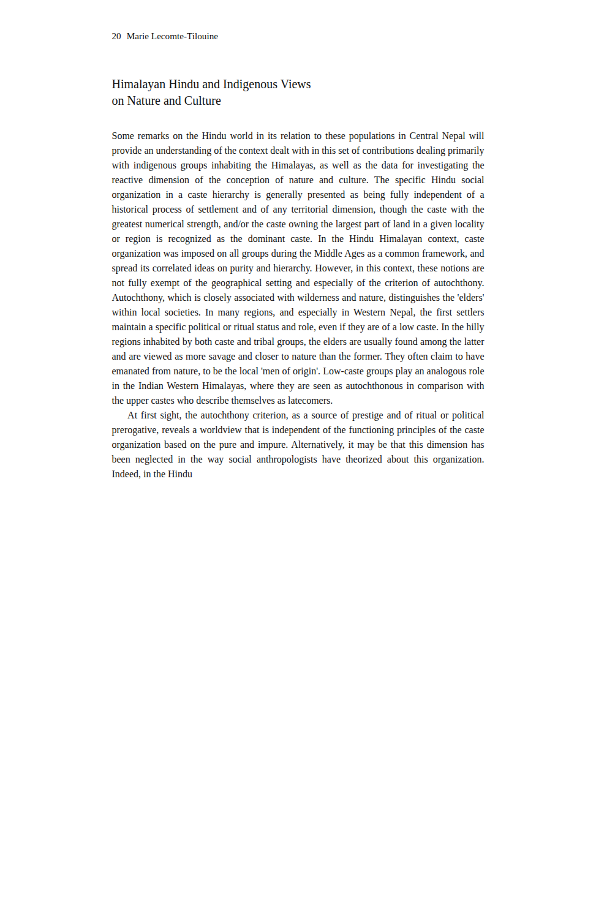20 Marie Lecomte-Tilouine
Himalayan Hindu and Indigenous Views
on Nature and Culture
Some remarks on the Hindu world in its relation to these populations in Central Nepal will provide an understanding of the context dealt with in this set of contributions dealing primarily with indigenous groups inhabiting the Himalayas, as well as the data for investigating the reactive dimension of the conception of nature and culture. The specific Hindu social organization in a caste hierarchy is generally presented as being fully independent of a historical process of settlement and of any territorial dimension, though the caste with the greatest numerical strength, and/or the caste owning the largest part of land in a given locality or region is recognized as the dominant caste. In the Hindu Himalayan context, caste organization was imposed on all groups during the Middle Ages as a common framework, and spread its correlated ideas on purity and hierarchy. However, in this context, these notions are not fully exempt of the geographical setting and especially of the criterion of autochthony. Autochthony, which is closely associated with wilderness and nature, distinguishes the 'elders' within local societies. In many regions, and especially in Western Nepal, the first settlers maintain a specific political or ritual status and role, even if they are of a low caste. In the hilly regions inhabited by both caste and tribal groups, the elders are usually found among the latter and are viewed as more savage and closer to nature than the former. They often claim to have emanated from nature, to be the local 'men of origin'. Low-caste groups play an analogous role in the Indian Western Himalayas, where they are seen as autochthonous in comparison with the upper castes who describe themselves as latecomers.
At first sight, the autochthony criterion, as a source of prestige and of ritual or political prerogative, reveals a worldview that is independent of the functioning principles of the caste organization based on the pure and impure. Alternatively, it may be that this dimension has been neglected in the way social anthropologists have theorized about this organization. Indeed, in the Hindu